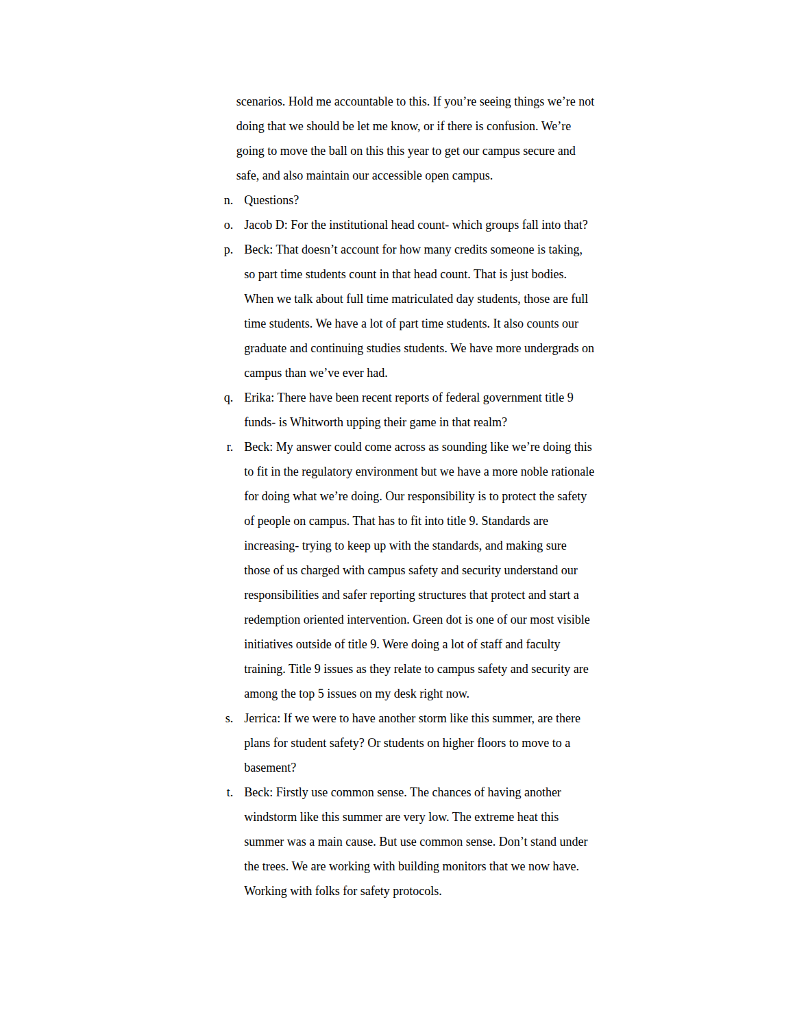scenarios. Hold me accountable to this. If you’re seeing things we’re not doing that we should be let me know, or if there is confusion. We’re going to move the ball on this this year to get our campus secure and safe, and also maintain our accessible open campus.
Questions?
Jacob D: For the institutional head count- which groups fall into that?
Beck: That doesn’t account for how many credits someone is taking, so part time students count in that head count. That is just bodies. When we talk about full time matriculated day students, those are full time students. We have a lot of part time students. It also counts our graduate and continuing studies students. We have more undergrads on campus than we’ve ever had.
Erika: There have been recent reports of federal government title 9 funds- is Whitworth upping their game in that realm?
Beck: My answer could come across as sounding like we’re doing this to fit in the regulatory environment but we have a more noble rationale for doing what we’re doing. Our responsibility is to protect the safety of people on campus. That has to fit into title 9. Standards are increasing- trying to keep up with the standards, and making sure those of us charged with campus safety and security understand our responsibilities and safer reporting structures that protect and start a redemption oriented intervention. Green dot is one of our most visible initiatives outside of title 9. Were doing a lot of staff and faculty training. Title 9 issues as they relate to campus safety and security are among the top 5 issues on my desk right now.
Jerrica: If we were to have another storm like this summer, are there plans for student safety? Or students on higher floors to move to a basement?
Beck: Firstly use common sense. The chances of having another windstorm like this summer are very low. The extreme heat this summer was a main cause. But use common sense. Don’t stand under the trees. We are working with building monitors that we now have. Working with folks for safety protocols.